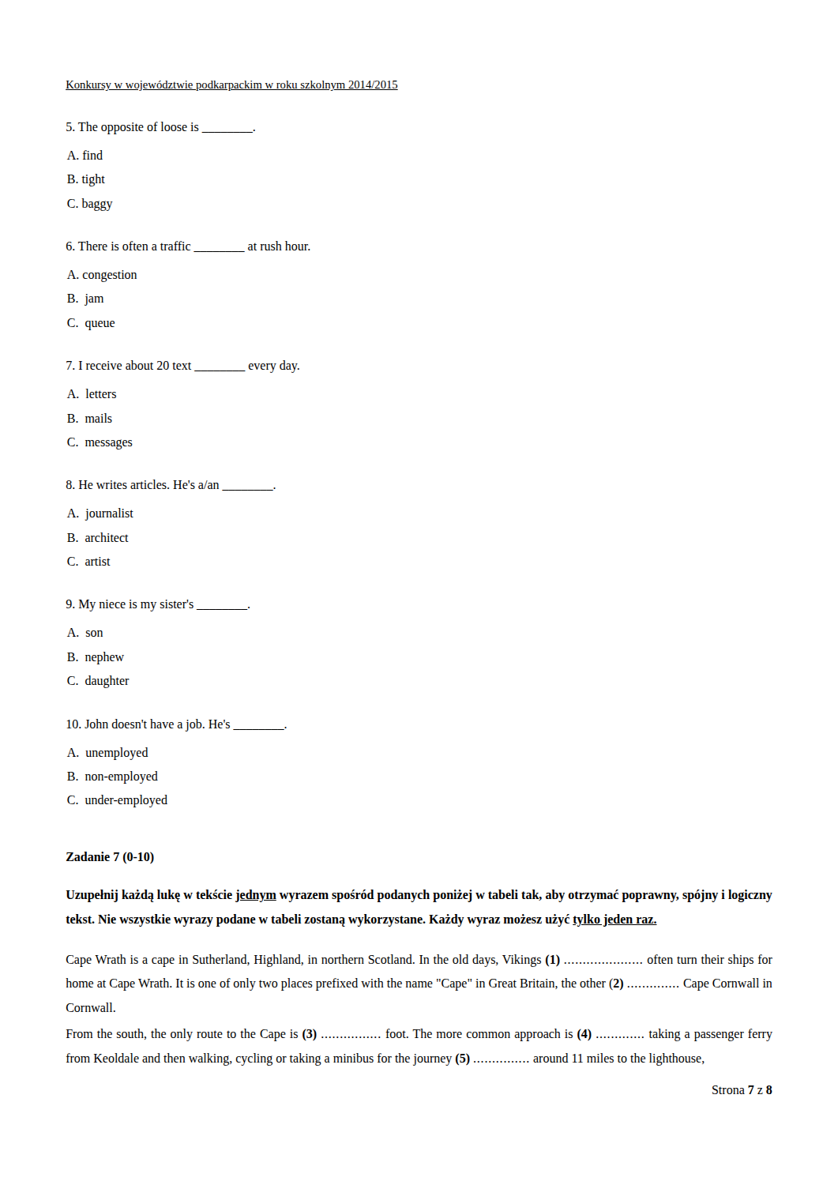Konkursy w województwie podkarpackim w roku szkolnym 2014/2015
5. The opposite of loose is ________.
A. find
B. tight
C. baggy
6. There is often a traffic ________ at rush hour.
A. congestion
B. jam
C. queue
7. I receive about 20 text ________ every day.
A. letters
B. mails
C. messages
8. He writes articles. He's a/an ________.
A. journalist
B. architect
C. artist
9. My niece is my sister's ________.
A. son
B. nephew
C. daughter
10. John doesn't have a job. He's ________.
A. unemployed
B. non-employed
C. under-employed
Zadanie 7 (0-10)
Uzupełnij każdą lukę w tekście jednym wyrazem spośród podanych poniżej w tabeli tak, aby otrzymać poprawny, spójny i logiczny tekst. Nie wszystkie wyrazy podane w tabeli zostaną wykorzystane. Każdy wyraz możesz użyć tylko jeden raz.
Cape Wrath is a cape in Sutherland, Highland, in northern Scotland. In the old days, Vikings (1) ..................... often turn their ships for home at Cape Wrath. It is one of only two places prefixed with the name "Cape" in Great Britain, the other (2) .............. Cape Cornwall in Cornwall.
From the south, the only route to the Cape is (3) ................ foot. The more common approach is (4) ............. taking a passenger ferry from Keoldale and then walking, cycling or taking a minibus for the journey (5) ............... around 11 miles to the lighthouse,
Strona 7 z 8